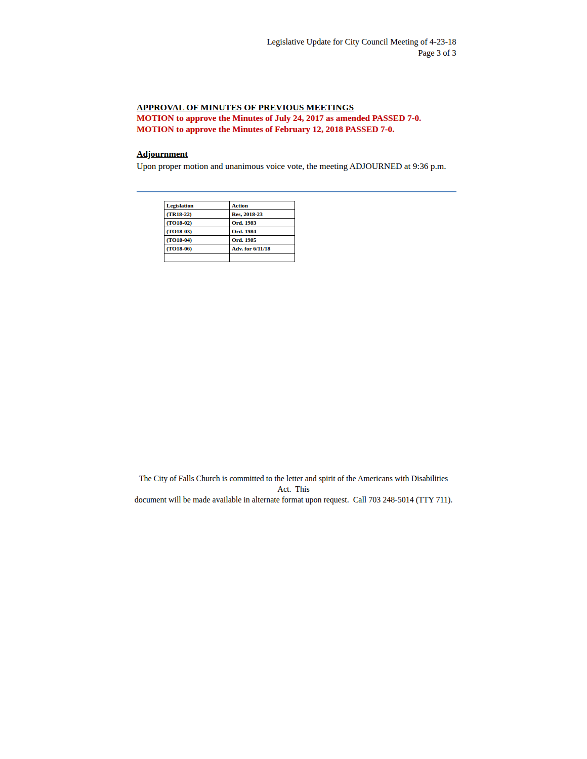Legislative Update for City Council Meeting of 4-23-18
Page 3 of 3
APPROVAL OF MINUTES OF PREVIOUS MEETINGS
MOTION to approve the Minutes of July 24, 2017 as amended PASSED 7-0.
MOTION to approve the Minutes of February 12, 2018 PASSED 7-0.
Adjournment
Upon proper motion and unanimous voice vote, the meeting ADJOURNED at 9:36 p.m.
| | Legislation | Action |
| | (TR18-22) | Res, 2018-23 |
| | (TO18-02) | Ord. 1983 |
| | (TO18-03) | Ord. 1984 |
| | (TO18-04) | Ord. 1985 |
| | (TO18-06) | Adv. for 6/11/18 |
The City of Falls Church is committed to the letter and spirit of the Americans with Disabilities Act. This
document will be made available in alternate format upon request. Call 703 248-5014 (TTY 711).